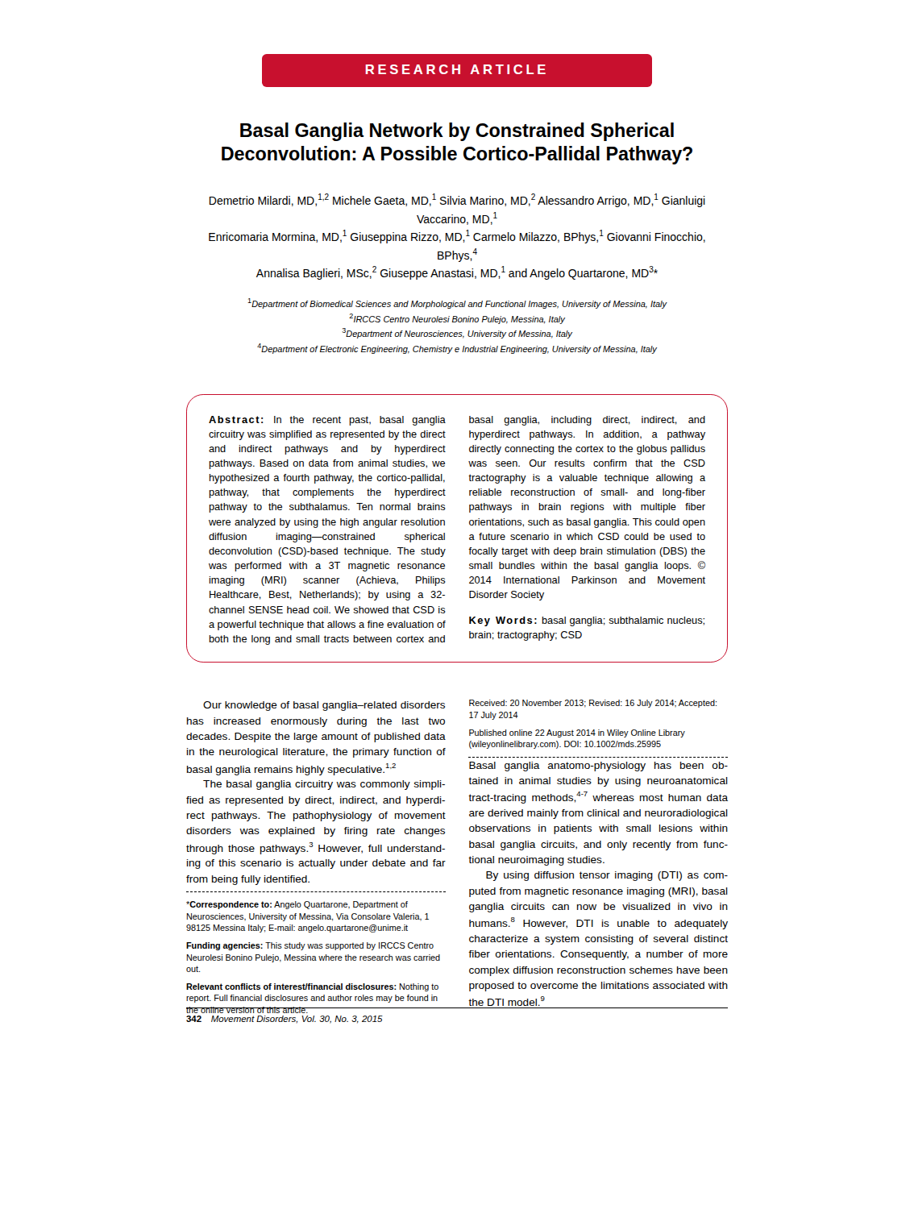Research Article
Basal Ganglia Network by Constrained Spherical Deconvolution: A Possible Cortico-Pallidal Pathway?
Demetrio Milardi, MD,1,2 Michele Gaeta, MD,1 Silvia Marino, MD,2 Alessandro Arrigo, MD,1 Gianluigi Vaccarino, MD,1
Enricomaria Mormina, MD,1 Giuseppina Rizzo, MD,1 Carmelo Milazzo, BPhys,1 Giovanni Finocchio, BPhys,4
Annalisa Baglieri, MSc,2 Giuseppe Anastasi, MD,1 and Angelo Quartarone, MD3*
1Department of Biomedical Sciences and Morphological and Functional Images, University of Messina, Italy
2IRCCS Centro Neurolesi Bonino Pulejo, Messina, Italy
3Department of Neurosciences, University of Messina, Italy
4Department of Electronic Engineering, Chemistry e Industrial Engineering, University of Messina, Italy
Abstract: In the recent past, basal ganglia circuitry was simplified as represented by the direct and indirect pathways and by hyperdirect pathways. Based on data from animal studies, we hypothesized a fourth pathway, the cortico-pallidal, pathway, that complements the hyperdirect pathway to the subthalamus. Ten normal brains were analyzed by using the high angular resolution diffusion imaging—constrained spherical deconvolution (CSD)-based technique. The study was performed with a 3T magnetic resonance imaging (MRI) scanner (Achieva, Philips Healthcare, Best, Netherlands); by using a 32-channel SENSE head coil. We showed that CSD is a powerful technique that allows a fine evaluation of both the long and small tracts between cortex and basal ganglia, including direct, indirect, and hyperdirect pathways. In addition, a pathway directly connecting the cortex to the globus pallidus was seen. Our results confirm that the CSD tractography is a valuable technique allowing a reliable reconstruction of small- and long-fiber pathways in brain regions with multiple fiber orientations, such as basal ganglia. This could open a future scenario in which CSD could be used to focally target with deep brain stimulation (DBS) the small bundles within the basal ganglia loops. © 2014 International Parkinson and Movement Disorder Society
Key Words: basal ganglia; subthalamic nucleus; brain; tractography; CSD
Our knowledge of basal ganglia–related disorders has increased enormously during the last two decades. Despite the large amount of published data in the neurological literature, the primary function of basal ganglia remains highly speculative.1,2
The basal ganglia circuitry was commonly simplified as represented by direct, indirect, and hyperdirect pathways. The pathophysiology of movement disorders was explained by firing rate changes through those pathways.3 However, full understanding of this scenario is actually under debate and far from being fully identified.
*Correspondence to: Angelo Quartarone, Department of Neurosciences, University of Messina, Via Consolare Valeria, 1 98125 Messina Italy; E-mail: angelo.quartarone@unime.it
Funding agencies: This study was supported by IRCCS Centro Neurolesi Bonino Pulejo, Messina where the research was carried out.
Relevant conflicts of interest/financial disclosures: Nothing to report. Full financial disclosures and author roles may be found in the online version of this article.
Received: 20 November 2013; Revised: 16 July 2014; Accepted: 17 July 2014
Published online 22 August 2014 in Wiley Online Library (wileyonlinelibrary.com). DOI: 10.1002/mds.25995
Basal ganglia anatomo-physiology has been obtained in animal studies by using neuroanatomical tract-tracing methods,4-7 whereas most human data are derived mainly from clinical and neuroradiological observations in patients with small lesions within basal ganglia circuits, and only recently from functional neuroimaging studies.
By using diffusion tensor imaging (DTI) as computed from magnetic resonance imaging (MRI), basal ganglia circuits can now be visualized in vivo in humans.8 However, DTI is unable to adequately characterize a system consisting of several distinct fiber orientations. Consequently, a number of more complex diffusion reconstruction schemes have been proposed to overcome the limitations associated with the DTI model.9
342 Movement Disorders, Vol. 30, No. 3, 2015